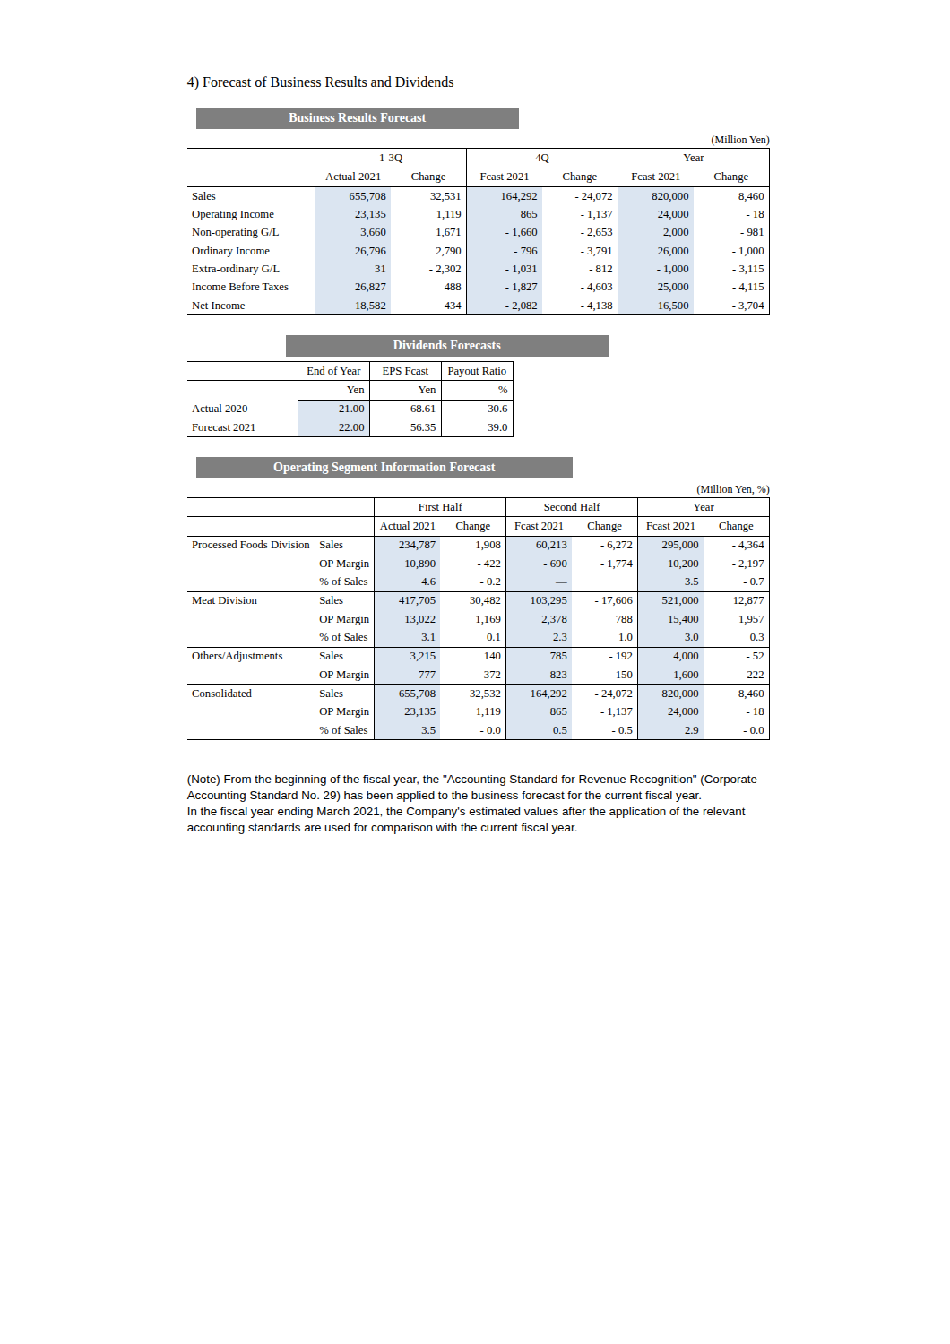4) Forecast of Business Results and Dividends
Business Results Forecast
(Million Yen)
| | 1-3Q | 4Q | Year |
| --- | --- | --- | --- |
| | Actual 2021 | Change | Fcast 2021 | Change | Fcast 2021 | Change |
| Sales | 655,708 | 32,531 | 164,292 | - 24,072 | 820,000 | 8,460 |
| Operating Income | 23,135 | 1,119 | 865 | - 1,137 | 24,000 | - 18 |
| Non-operating G/L | 3,660 | 1,671 | - 1,660 | - 2,653 | 2,000 | - 981 |
| Ordinary Income | 26,796 | 2,790 | - 796 | - 3,791 | 26,000 | - 1,000 |
| Extra-ordinary G/L | 31 | - 2,302 | - 1,031 | - 812 | - 1,000 | - 3,115 |
| Income Before Taxes | 26,827 | 488 | - 1,827 | - 4,603 | 25,000 | - 4,115 |
| Net Income | 18,582 | 434 | - 2,082 | - 4,138 | 16,500 | - 3,704 |
Dividends Forecasts
| | End of Year | EPS Fcast | Payout Ratio |
| --- | --- | --- | --- |
| | Yen | Yen | % |
| Actual 2020 | 21.00 | 68.61 | 30.6 |
| Forecast 2021 | 22.00 | 56.35 | 39.0 |
Operating Segment Information Forecast
(Million Yen, %)
| | | First Half | Second Half | Year |
| --- | --- | --- | --- | --- |
| | | Actual 2021 | Change | Fcast 2021 | Change | Fcast 2021 | Change |
| Processed Foods Division | Sales | 234,787 | 1,908 | 60,213 | - 6,272 | 295,000 | - 4,364 |
| | OP Margin | 10,890 | - 422 | - 690 | - 1,774 | 10,200 | - 2,197 |
| | % of Sales | 4.6 | - 0.2 | — | | 3.5 | - 0.7 |
| Meat Division | Sales | 417,705 | 30,482 | 103,295 | - 17,606 | 521,000 | 12,877 |
| | OP Margin | 13,022 | 1,169 | 2,378 | 788 | 15,400 | 1,957 |
| | % of Sales | 3.1 | 0.1 | 2.3 | 1.0 | 3.0 | 0.3 |
| Others/Adjustments | Sales | 3,215 | 140 | 785 | - 192 | 4,000 | - 52 |
| | OP Margin | - 777 | 372 | - 823 | - 150 | - 1,600 | 222 |
| Consolidated | Sales | 655,708 | 32,532 | 164,292 | - 24,072 | 820,000 | 8,460 |
| | OP Margin | 23,135 | 1,119 | 865 | - 1,137 | 24,000 | - 18 |
| | % of Sales | 3.5 | - 0.0 | 0.5 | - 0.5 | 2.9 | - 0.0 |
(Note) From the beginning of the fiscal year, the "Accounting Standard for Revenue Recognition" (Corporate Accounting Standard No. 29) has been applied to the business forecast for the current fiscal year.
In the fiscal year ending March 2021, the Company's estimated values after the application of the relevant accounting standards are used for comparison with the current fiscal year.